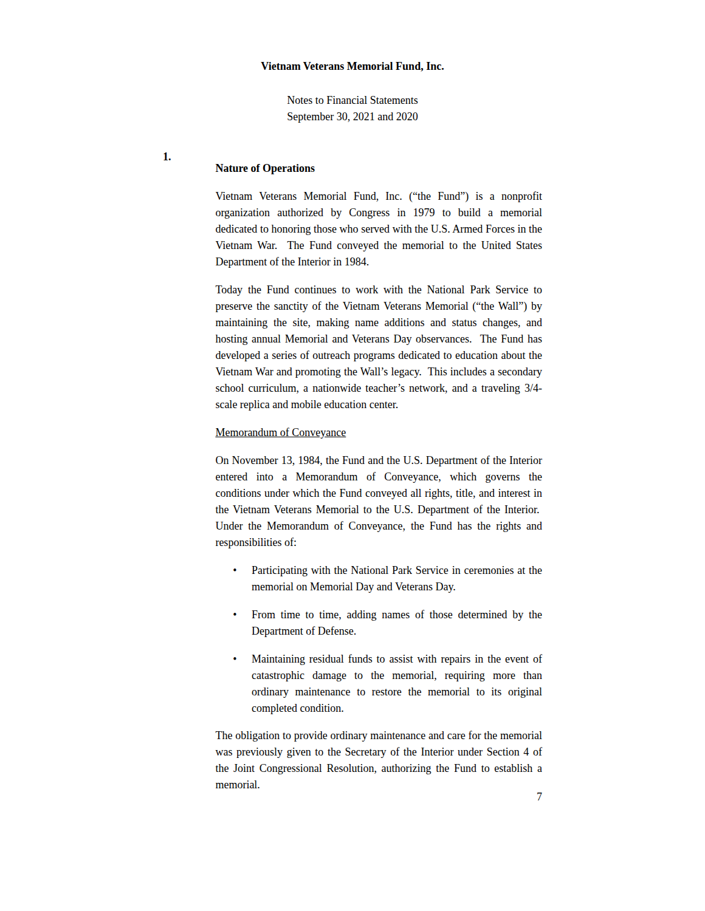Vietnam Veterans Memorial Fund, Inc.
Notes to Financial Statements
September 30, 2021 and 2020
1.
Nature of Operations
Vietnam Veterans Memorial Fund, Inc. (“the Fund”) is a nonprofit organization authorized by Congress in 1979 to build a memorial dedicated to honoring those who served with the U.S. Armed Forces in the Vietnam War. The Fund conveyed the memorial to the United States Department of the Interior in 1984.
Today the Fund continues to work with the National Park Service to preserve the sanctity of the Vietnam Veterans Memorial (“the Wall”) by maintaining the site, making name additions and status changes, and hosting annual Memorial and Veterans Day observances. The Fund has developed a series of outreach programs dedicated to education about the Vietnam War and promoting the Wall’s legacy. This includes a secondary school curriculum, a nationwide teacher’s network, and a traveling 3/4-scale replica and mobile education center.
Memorandum of Conveyance
On November 13, 1984, the Fund and the U.S. Department of the Interior entered into a Memorandum of Conveyance, which governs the conditions under which the Fund conveyed all rights, title, and interest in the Vietnam Veterans Memorial to the U.S. Department of the Interior. Under the Memorandum of Conveyance, the Fund has the rights and responsibilities of:
Participating with the National Park Service in ceremonies at the memorial on Memorial Day and Veterans Day.
From time to time, adding names of those determined by the Department of Defense.
Maintaining residual funds to assist with repairs in the event of catastrophic damage to the memorial, requiring more than ordinary maintenance to restore the memorial to its original completed condition.
The obligation to provide ordinary maintenance and care for the memorial was previously given to the Secretary of the Interior under Section 4 of the Joint Congressional Resolution, authorizing the Fund to establish a memorial.
7